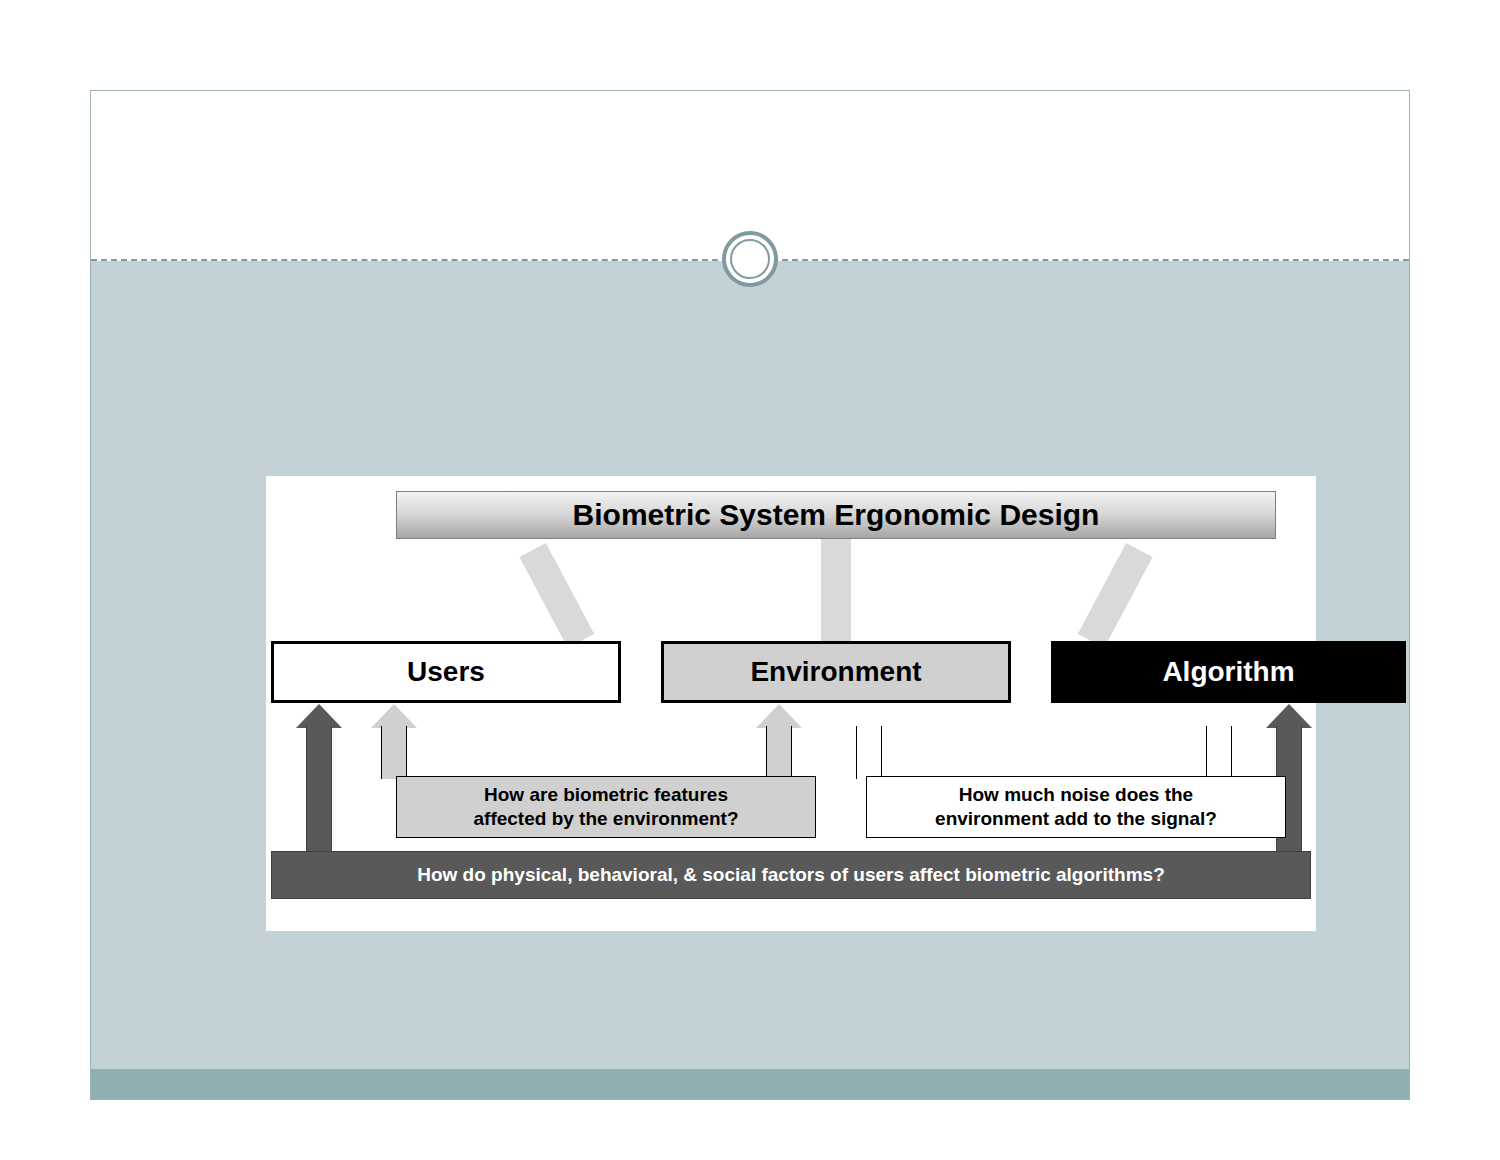Biometric System Ergonomic Design
Users
Environment
Algorithm
How are biometric features
affected by the environment?
How much noise does the
environment add to the signal?
How do physical, behavioral, & social factors of users affect biometric algorithms?